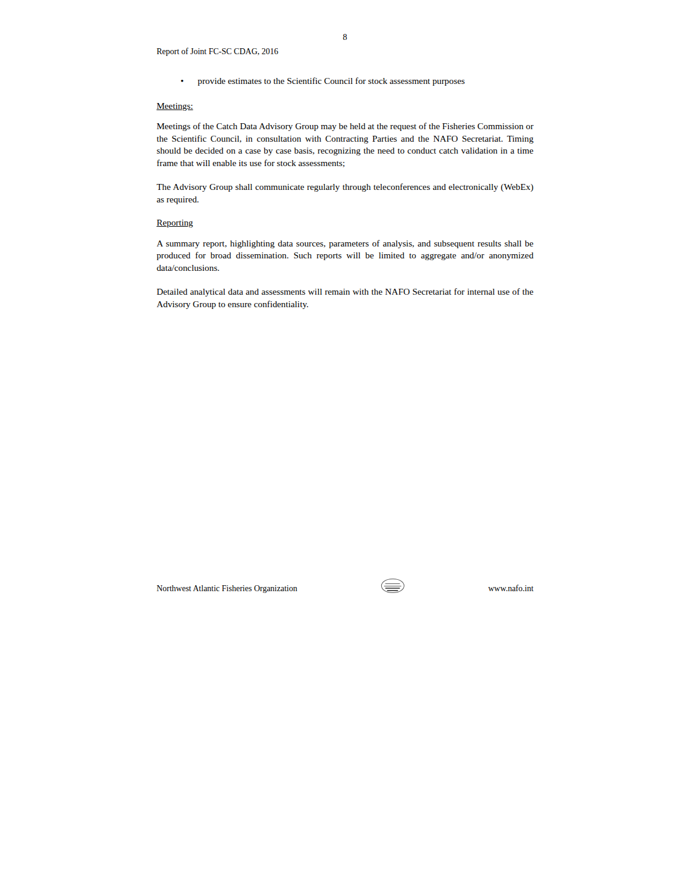8
Report of Joint FC-SC CDAG, 2016
provide estimates to the Scientific Council for stock assessment purposes
Meetings:
Meetings of the Catch Data Advisory Group may be held at the request of the Fisheries Commission or the Scientific Council, in consultation with Contracting Parties and the NAFO Secretariat. Timing should be decided on a case by case basis, recognizing the need to conduct catch validation in a time frame that will enable its use for stock assessments;
The Advisory Group shall communicate regularly through teleconferences and electronically (WebEx) as required.
Reporting
A summary report, highlighting data sources, parameters of analysis, and subsequent results shall be produced for broad dissemination. Such reports will be limited to aggregate and/or anonymized data/conclusions.
Detailed analytical data and assessments will remain with the NAFO Secretariat for internal use of the Advisory Group to ensure confidentiality.
Northwest Atlantic Fisheries Organization
www.nafo.int